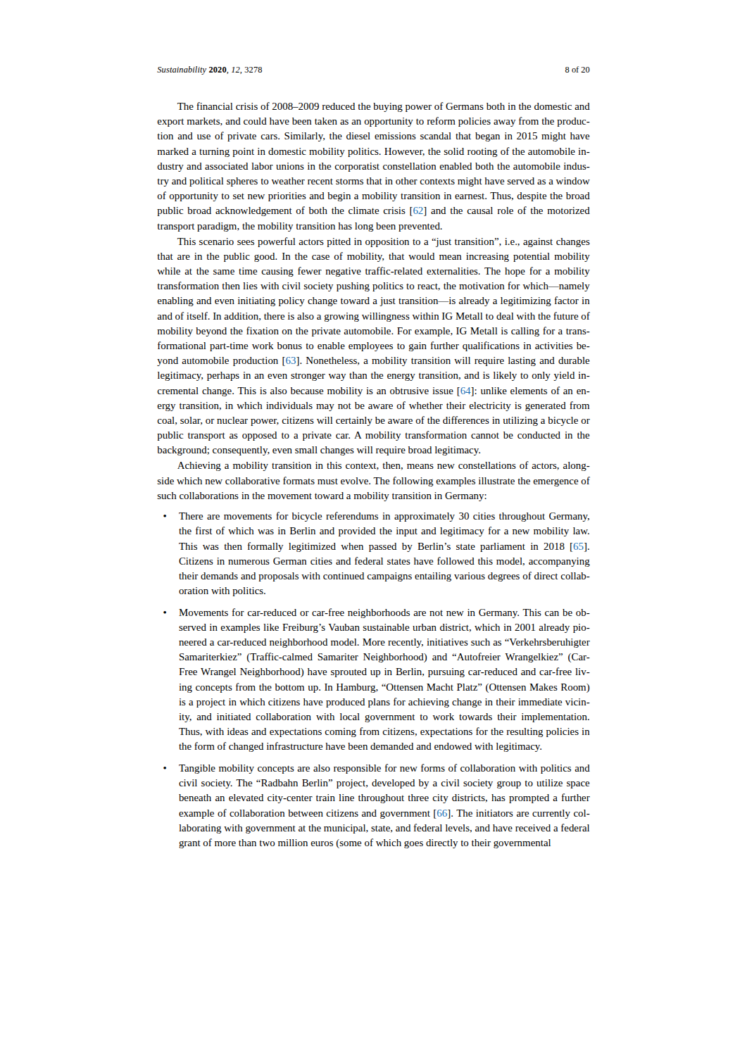Sustainability 2020, 12, 3278
8 of 20
The financial crisis of 2008–2009 reduced the buying power of Germans both in the domestic and export markets, and could have been taken as an opportunity to reform policies away from the production and use of private cars. Similarly, the diesel emissions scandal that began in 2015 might have marked a turning point in domestic mobility politics. However, the solid rooting of the automobile industry and associated labor unions in the corporatist constellation enabled both the automobile industry and political spheres to weather recent storms that in other contexts might have served as a window of opportunity to set new priorities and begin a mobility transition in earnest. Thus, despite the broad public broad acknowledgement of both the climate crisis [62] and the causal role of the motorized transport paradigm, the mobility transition has long been prevented.
This scenario sees powerful actors pitted in opposition to a “just transition”, i.e., against changes that are in the public good. In the case of mobility, that would mean increasing potential mobility while at the same time causing fewer negative traffic-related externalities. The hope for a mobility transformation then lies with civil society pushing politics to react, the motivation for which—namely enabling and even initiating policy change toward a just transition—is already a legitimizing factor in and of itself. In addition, there is also a growing willingness within IG Metall to deal with the future of mobility beyond the fixation on the private automobile. For example, IG Metall is calling for a transformational part-time work bonus to enable employees to gain further qualifications in activities beyond automobile production [63]. Nonetheless, a mobility transition will require lasting and durable legitimacy, perhaps in an even stronger way than the energy transition, and is likely to only yield incremental change. This is also because mobility is an obtrusive issue [64]: unlike elements of an energy transition, in which individuals may not be aware of whether their electricity is generated from coal, solar, or nuclear power, citizens will certainly be aware of the differences in utilizing a bicycle or public transport as opposed to a private car. A mobility transformation cannot be conducted in the background; consequently, even small changes will require broad legitimacy.
Achieving a mobility transition in this context, then, means new constellations of actors, alongside which new collaborative formats must evolve. The following examples illustrate the emergence of such collaborations in the movement toward a mobility transition in Germany:
There are movements for bicycle referendums in approximately 30 cities throughout Germany, the first of which was in Berlin and provided the input and legitimacy for a new mobility law. This was then formally legitimized when passed by Berlin’s state parliament in 2018 [65]. Citizens in numerous German cities and federal states have followed this model, accompanying their demands and proposals with continued campaigns entailing various degrees of direct collaboration with politics.
Movements for car-reduced or car-free neighborhoods are not new in Germany. This can be observed in examples like Freiburg’s Vauban sustainable urban district, which in 2001 already pioneered a car-reduced neighborhood model. More recently, initiatives such as “Verkehrsberuhigter Samariterkiez” (Traffic-calmed Samariter Neighborhood) and “Autofreier Wrangelkiez” (Car-Free Wrangel Neighborhood) have sprouted up in Berlin, pursuing car-reduced and car-free living concepts from the bottom up. In Hamburg, “Ottensen Macht Platz” (Ottensen Makes Room) is a project in which citizens have produced plans for achieving change in their immediate vicinity, and initiated collaboration with local government to work towards their implementation. Thus, with ideas and expectations coming from citizens, expectations for the resulting policies in the form of changed infrastructure have been demanded and endowed with legitimacy.
Tangible mobility concepts are also responsible for new forms of collaboration with politics and civil society. The “Radbahn Berlin” project, developed by a civil society group to utilize space beneath an elevated city-center train line throughout three city districts, has prompted a further example of collaboration between citizens and government [66]. The initiators are currently collaborating with government at the municipal, state, and federal levels, and have received a federal grant of more than two million euros (some of which goes directly to their governmental